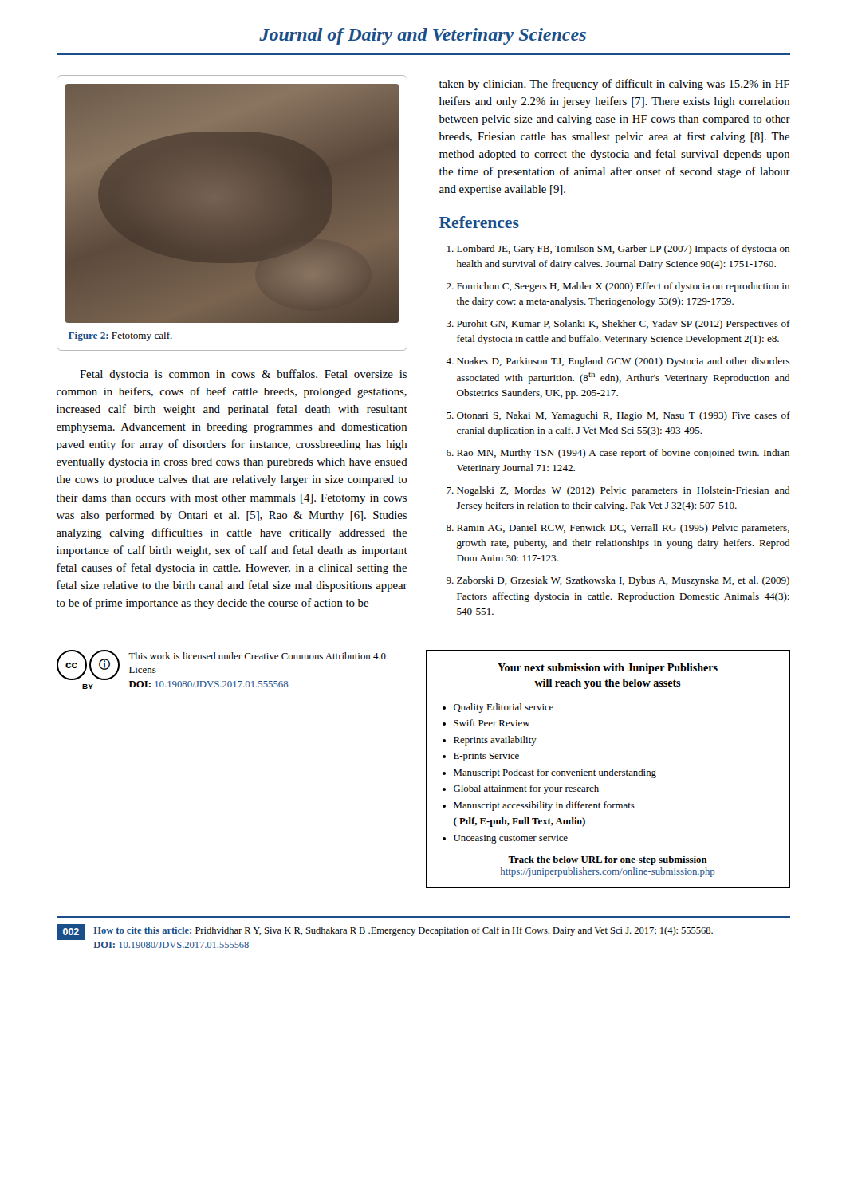Journal of Dairy and Veterinary Sciences
Figure 2: Fetotomy calf.
Fetal dystocia is common in cows & buffalos. Fetal oversize is common in heifers, cows of beef cattle breeds, prolonged gestations, increased calf birth weight and perinatal fetal death with resultant emphysema. Advancement in breeding programmes and domestication paved entity for array of disorders for instance, crossbreeding has high eventually dystocia in cross bred cows than purebreds which have ensued the cows to produce calves that are relatively larger in size compared to their dams than occurs with most other mammals [4]. Fetotomy in cows was also performed by Ontari et al. [5], Rao & Murthy [6]. Studies analyzing calving difficulties in cattle have critically addressed the importance of calf birth weight, sex of calf and fetal death as important fetal causes of fetal dystocia in cattle. However, in a clinical setting the fetal size relative to the birth canal and fetal size mal dispositions appear to be of prime importance as they decide the course of action to be
taken by clinician. The frequency of difficult in calving was 15.2% in HF heifers and only 2.2% in jersey heifers [7]. There exists high correlation between pelvic size and calving ease in HF cows than compared to other breeds, Friesian cattle has smallest pelvic area at first calving [8]. The method adopted to correct the dystocia and fetal survival depends upon the time of presentation of animal after onset of second stage of labour and expertise available [9].
References
Lombard JE, Gary FB, Tomilson SM, Garber LP (2007) Impacts of dystocia on health and survival of dairy calves. Journal Dairy Science 90(4): 1751-1760.
Fourichon C, Seegers H, Mahler X (2000) Effect of dystocia on reproduction in the dairy cow: a meta-analysis. Theriogenology 53(9): 1729-1759.
Purohit GN, Kumar P, Solanki K, Shekher C, Yadav SP (2012) Perspectives of fetal dystocia in cattle and buffalo. Veterinary Science Development 2(1): e8.
Noakes D, Parkinson TJ, England GCW (2001) Dystocia and other disorders associated with parturition. (8th edn), Arthur's Veterinary Reproduction and Obstetrics Saunders, UK, pp. 205-217.
Otonari S, Nakai M, Yamaguchi R, Hagio M, Nasu T (1993) Five cases of cranial duplication in a calf. J Vet Med Sci 55(3): 493-495.
Rao MN, Murthy TSN (1994) A case report of bovine conjoined twin. Indian Veterinary Journal 71: 1242.
Nogalski Z, Mordas W (2012) Pelvic parameters in Holstein-Friesian and Jersey heifers in relation to their calving. Pak Vet J 32(4): 507-510.
Ramin AG, Daniel RCW, Fenwick DC, Verrall RG (1995) Pelvic parameters, growth rate, puberty, and their relationships in young dairy heifers. Reprod Dom Anim 30: 117-123.
Zaborski D, Grzesiak W, Szatkowska I, Dybus A, Muszynska M, et al. (2009) Factors affecting dystocia in cattle. Reproduction Domestic Animals 44(3): 540-551.
cc
ⓘ
BY
This work is licensed under Creative Commons Attribution 4.0 Licens
DOI: 10.19080/JDVS.2017.01.555568
Your next submission with Juniper Publishers
will reach you the below assets
Quality Editorial service
Swift Peer Review
Reprints availability
E-prints Service
Manuscript Podcast for convenient understanding
Global attainment for your research
Manuscript accessibility in different formats
( Pdf, E-pub, Full Text, Audio)
Unceasing customer service
Track the below URL for one-step submission
https://juniperpublishers.com/online-submission.php
002
How to cite this article: Pridhvidhar R Y, Siva K R, Sudhakara R B .Emergency Decapitation of Calf in Hf Cows. Dairy and Vet Sci J. 2017; 1(4): 555568.
DOI: 10.19080/JDVS.2017.01.555568